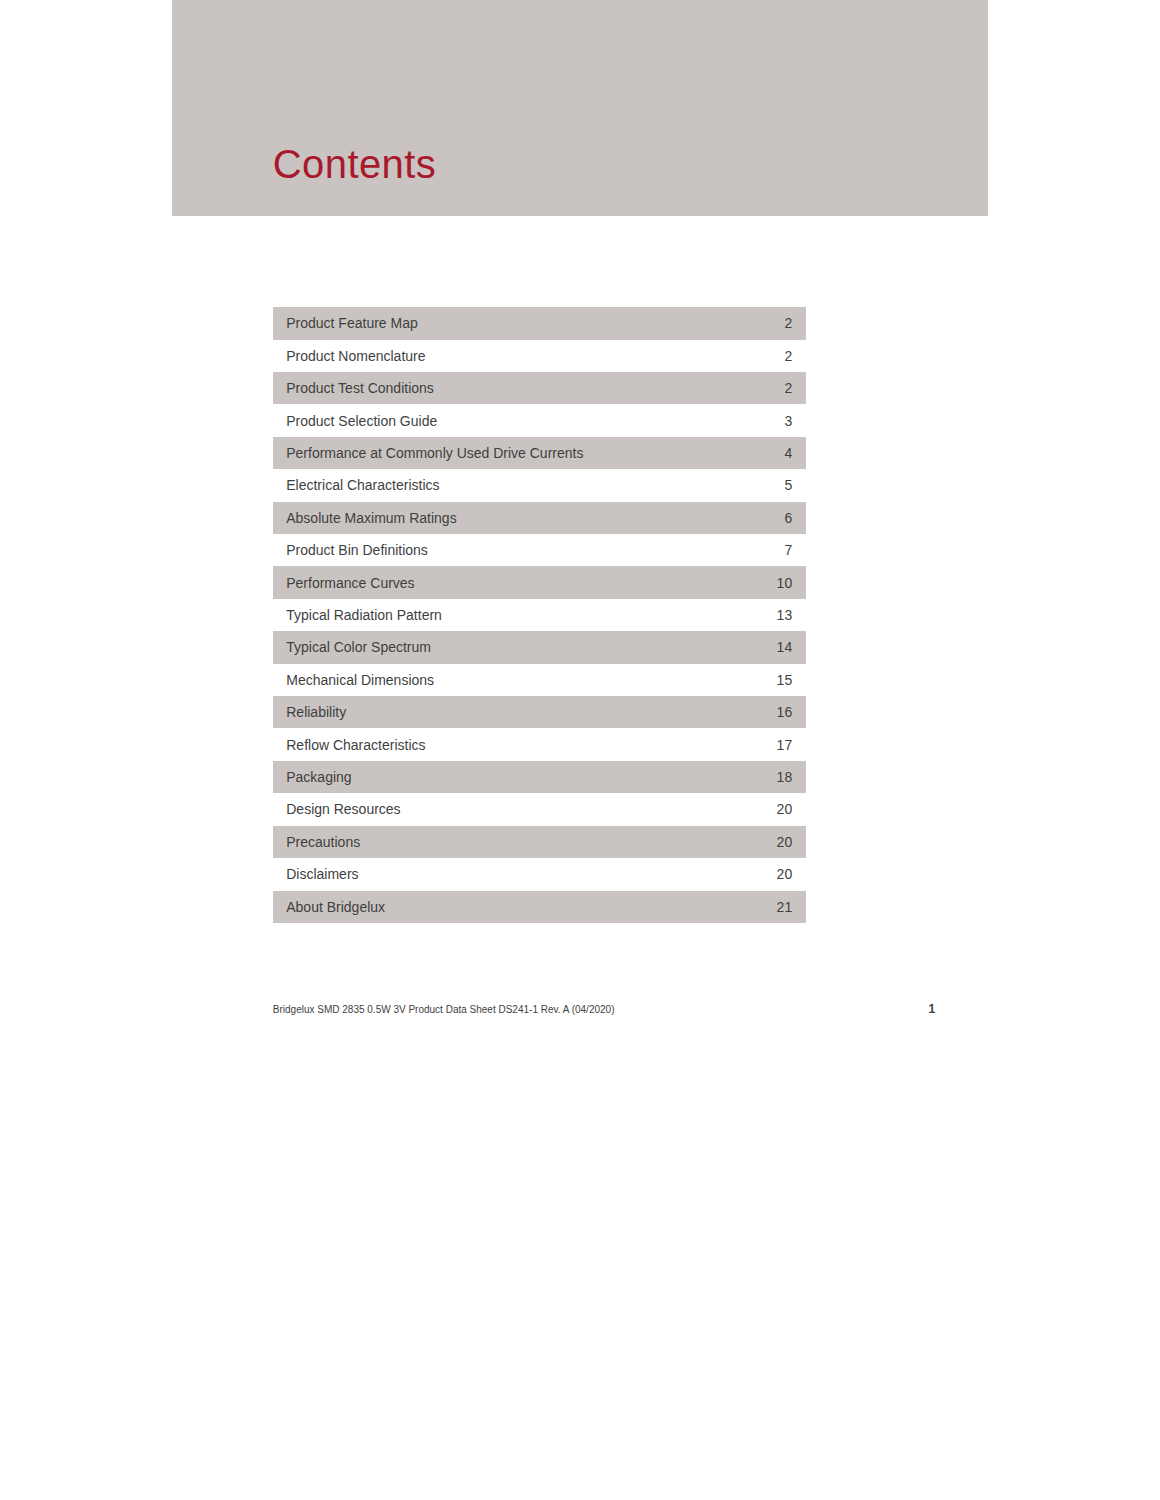Contents
| Product Feature Map | 2 |
| Product Nomenclature | 2 |
| Product Test Conditions | 2 |
| Product Selection Guide | 3 |
| Performance at Commonly Used Drive Currents | 4 |
| Electrical Characteristics | 5 |
| Absolute Maximum Ratings | 6 |
| Product Bin Definitions | 7 |
| Performance Curves | 10 |
| Typical Radiation Pattern | 13 |
| Typical Color Spectrum | 14 |
| Mechanical Dimensions | 15 |
| Reliability | 16 |
| Reflow Characteristics | 17 |
| Packaging | 18 |
| Design Resources | 20 |
| Precautions | 20 |
| Disclaimers | 20 |
| About Bridgelux | 21 |
Bridgelux SMD 2835 0.5W 3V Product Data Sheet DS241-1 Rev. A (04/2020) 1